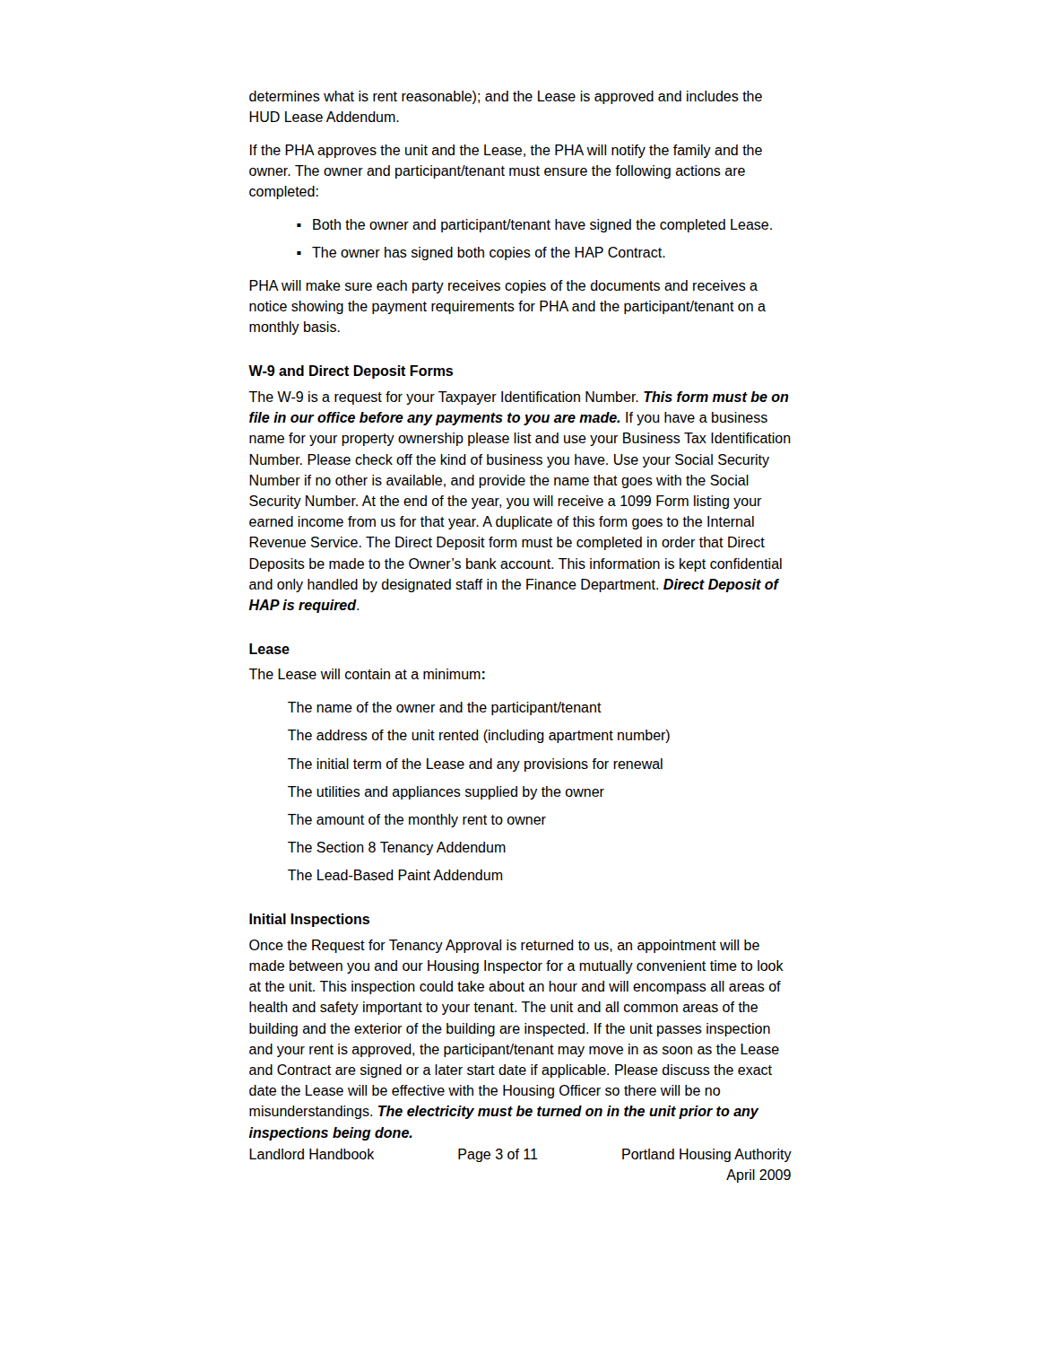determines what is rent reasonable); and the Lease is approved and includes the HUD Lease Addendum.
If the PHA approves the unit and the Lease, the PHA will notify the family and the owner. The owner and participant/tenant must ensure the following actions are completed:
Both the owner and participant/tenant have signed the completed Lease.
The owner has signed both copies of the HAP Contract.
PHA will make sure each party receives copies of the documents and receives a notice showing the payment requirements for PHA and the participant/tenant on a monthly basis.
W-9 and Direct Deposit Forms
The W-9 is a request for your Taxpayer Identification Number. This form must be on file in our office before any payments to you are made. If you have a business name for your property ownership please list and use your Business Tax Identification Number. Please check off the kind of business you have. Use your Social Security Number if no other is available, and provide the name that goes with the Social Security Number. At the end of the year, you will receive a 1099 Form listing your earned income from us for that year. A duplicate of this form goes to the Internal Revenue Service. The Direct Deposit form must be completed in order that Direct Deposits be made to the Owner’s bank account. This information is kept confidential and only handled by designated staff in the Finance Department. Direct Deposit of HAP is required.
Lease
The Lease will contain at a minimum:
The name of the owner and the participant/tenant
The address of the unit rented (including apartment number)
The initial term of the Lease and any provisions for renewal
The utilities and appliances supplied by the owner
The amount of the monthly rent to owner
The Section 8 Tenancy Addendum
The Lead-Based Paint Addendum
Initial Inspections
Once the Request for Tenancy Approval is returned to us, an appointment will be made between you and our Housing Inspector for a mutually convenient time to look at the unit. This inspection could take about an hour and will encompass all areas of health and safety important to your tenant. The unit and all common areas of the building and the exterior of the building are inspected. If the unit passes inspection and your rent is approved, the participant/tenant may move in as soon as the Lease and Contract are signed or a later start date if applicable. Please discuss the exact date the Lease will be effective with the Housing Officer so there will be no misunderstandings. The electricity must be turned on in the unit prior to any inspections being done.
Landlord Handbook
Page 3 of 11
Portland Housing Authority
April 2009